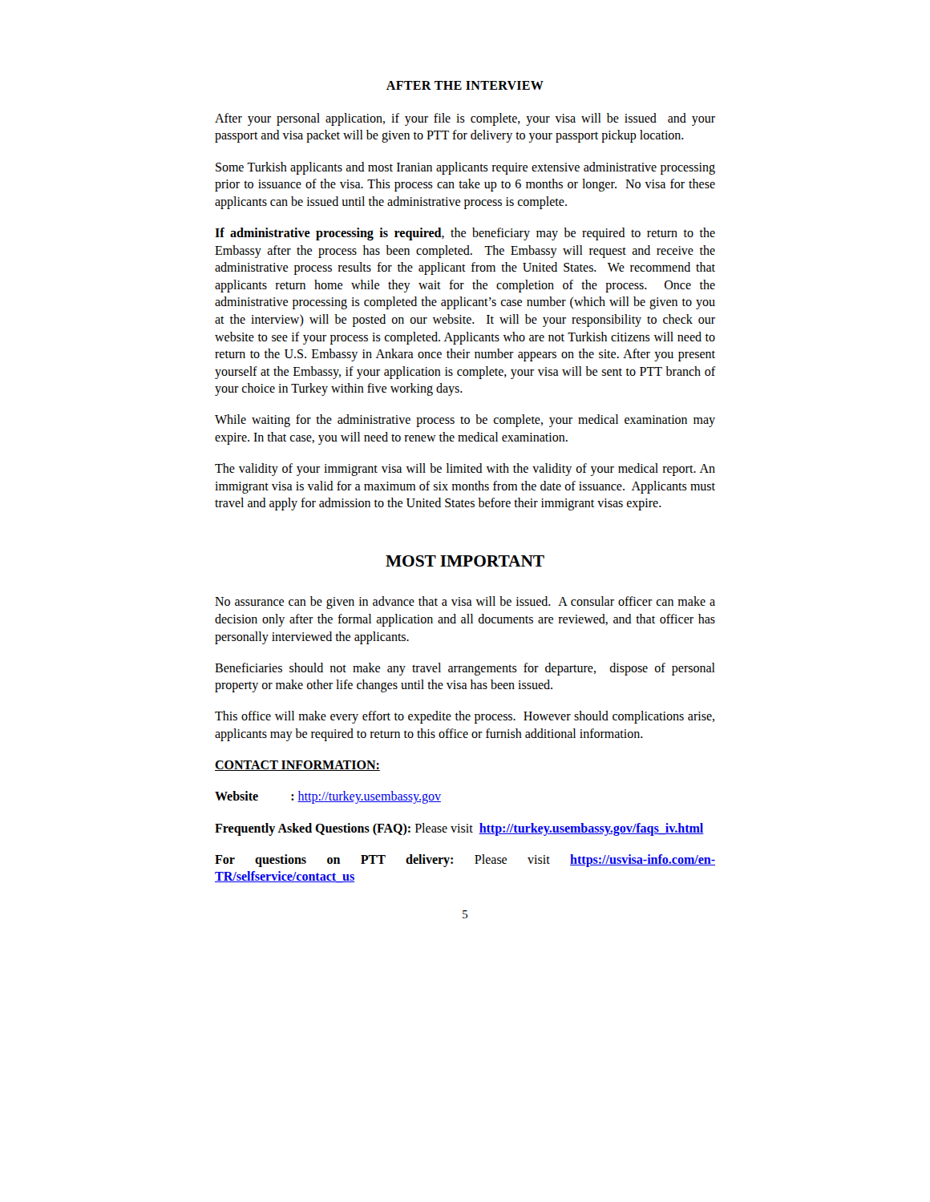AFTER THE INTERVIEW
After your personal application, if your file is complete, your visa will be issued and your passport and visa packet will be given to PTT for delivery to your passport pickup location.
Some Turkish applicants and most Iranian applicants require extensive administrative processing prior to issuance of the visa. This process can take up to 6 months or longer. No visa for these applicants can be issued until the administrative process is complete.
If administrative processing is required, the beneficiary may be required to return to the Embassy after the process has been completed. The Embassy will request and receive the administrative process results for the applicant from the United States. We recommend that applicants return home while they wait for the completion of the process. Once the administrative processing is completed the applicant’s case number (which will be given to you at the interview) will be posted on our website. It will be your responsibility to check our website to see if your process is completed. Applicants who are not Turkish citizens will need to return to the U.S. Embassy in Ankara once their number appears on the site. After you present yourself at the Embassy, if your application is complete, your visa will be sent to PTT branch of your choice in Turkey within five working days.
While waiting for the administrative process to be complete, your medical examination may expire. In that case, you will need to renew the medical examination.
The validity of your immigrant visa will be limited with the validity of your medical report. An immigrant visa is valid for a maximum of six months from the date of issuance. Applicants must travel and apply for admission to the United States before their immigrant visas expire.
MOST IMPORTANT
No assurance can be given in advance that a visa will be issued. A consular officer can make a decision only after the formal application and all documents are reviewed, and that officer has personally interviewed the applicants.
Beneficiaries should not make any travel arrangements for departure, dispose of personal property or make other life changes until the visa has been issued.
This office will make every effort to expedite the process. However should complications arise, applicants may be required to return to this office or furnish additional information.
CONTACT INFORMATION:
Website : http://turkey.usembassy.gov
Frequently Asked Questions (FAQ): Please visit http://turkey.usembassy.gov/faqs_iv.html
For questions on PTT delivery: Please visit https://usvisa-info.com/en-TR/selfservice/contact_us
5